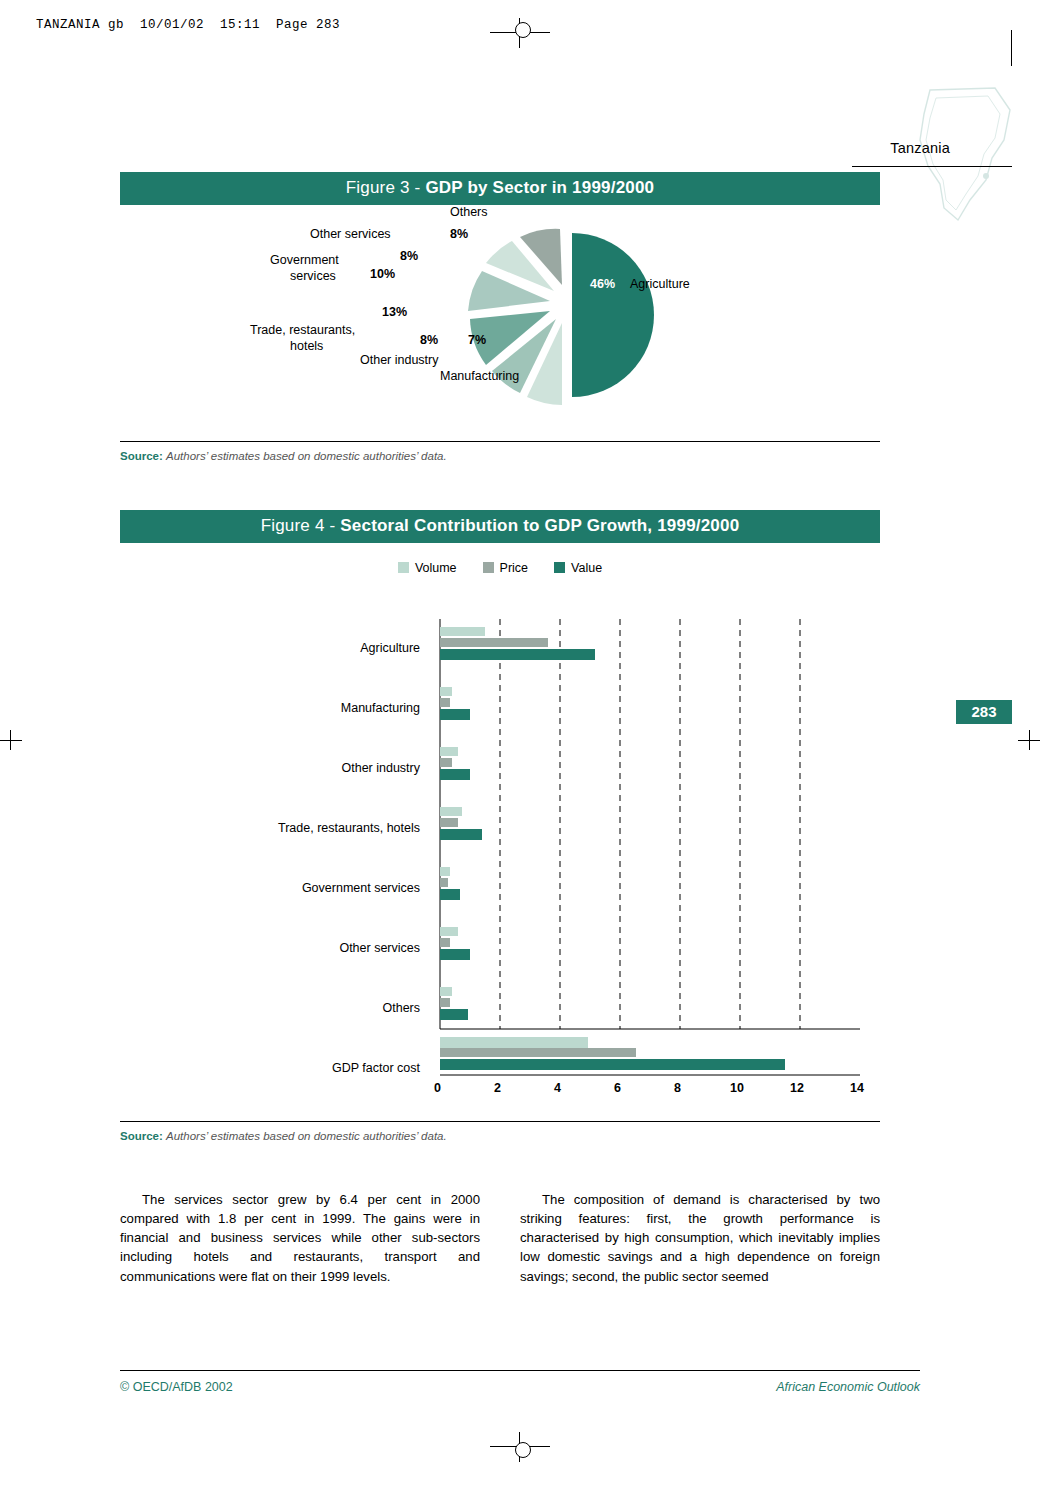TANZANIA gb 10/01/02 15:11 Page 283
Tanzania
Figure 3 - GDP by Sector in 1999/2000
Others
8%
Other services
8%
Government
services
10%
Trade, restaurants,
hotels
13%
Other industry
8%
Manufacturing
7%
46%
Agriculture
Source: Authors’ estimates based on domestic authorities’ data.
Figure 4 - Sectoral Contribution to GDP Growth, 1999/2000
Volume
Price
Value
Agriculture
Manufacturing
Other industry
Trade, restaurants, hotels
Government services
Other services
Others
GDP factor cost
0
2
4
6
8
10
12
14
Source: Authors’ estimates based on domestic authorities’ data.
283
The services sector grew by 6.4 per cent in 2000 compared with 1.8 per cent in 1999. The gains were in financial and business services while other sub-sectors including hotels and restaurants, transport and communications were flat on their 1999 levels.
The composition of demand is characterised by two striking features: first, the growth performance is characterised by high consumption, which inevitably implies low domestic savings and a high dependence on foreign savings; second, the public sector seemed
© OECD/AfDB 2002
African Economic Outlook